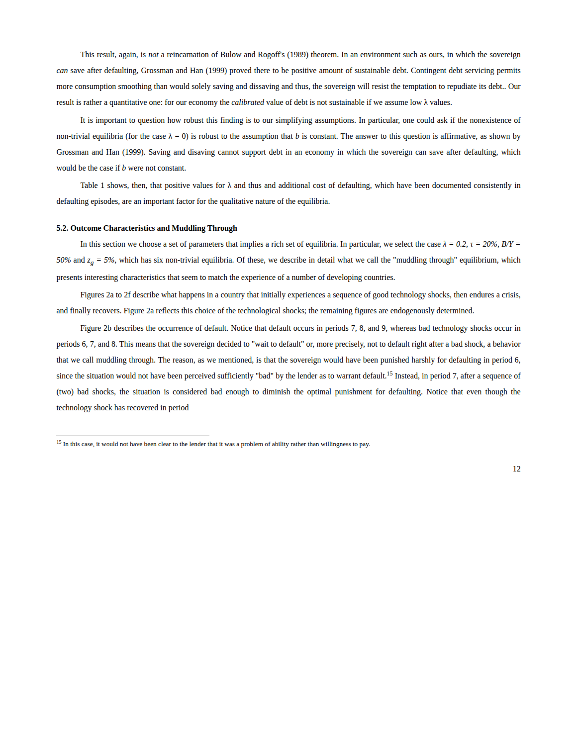This result, again, is not a reincarnation of Bulow and Rogoff's (1989) theorem. In an environment such as ours, in which the sovereign can save after defaulting, Grossman and Han (1999) proved there to be positive amount of sustainable debt. Contingent debt servicing permits more consumption smoothing than would solely saving and dissaving and thus, the sovereign will resist the temptation to repudiate its debt.. Our result is rather a quantitative one: for our economy the calibrated value of debt is not sustainable if we assume low λ values.
It is important to question how robust this finding is to our simplifying assumptions. In particular, one could ask if the nonexistence of non-trivial equilibria (for the case λ = 0) is robust to the assumption that b is constant. The answer to this question is affirmative, as shown by Grossman and Han (1999). Saving and disaving cannot support debt in an economy in which the sovereign can save after defaulting, which would be the case if b were not constant.
Table 1 shows, then, that positive values for λ and thus and additional cost of defaulting, which have been documented consistently in defaulting episodes, are an important factor for the qualitative nature of the equilibria.
5.2. Outcome Characteristics and Muddling Through
In this section we choose a set of parameters that implies a rich set of equilibria. In particular, we select the case λ = 0.2, τ = 20%, B/Y = 50% and zg = 5%, which has six non-trivial equilibria. Of these, we describe in detail what we call the "muddling through" equilibrium, which presents interesting characteristics that seem to match the experience of a number of developing countries.
Figures 2a to 2f describe what happens in a country that initially experiences a sequence of good technology shocks, then endures a crisis, and finally recovers. Figure 2a reflects this choice of the technological shocks; the remaining figures are endogenously determined.
Figure 2b describes the occurrence of default. Notice that default occurs in periods 7, 8, and 9, whereas bad technology shocks occur in periods 6, 7, and 8. This means that the sovereign decided to "wait to default" or, more precisely, not to default right after a bad shock, a behavior that we call muddling through. The reason, as we mentioned, is that the sovereign would have been punished harshly for defaulting in period 6, since the situation would not have been perceived sufficiently "bad" by the lender as to warrant default.15 Instead, in period 7, after a sequence of (two) bad shocks, the situation is considered bad enough to diminish the optimal punishment for defaulting. Notice that even though the technology shock has recovered in period
15 In this case, it would not have been clear to the lender that it was a problem of ability rather than willingness to pay.
12